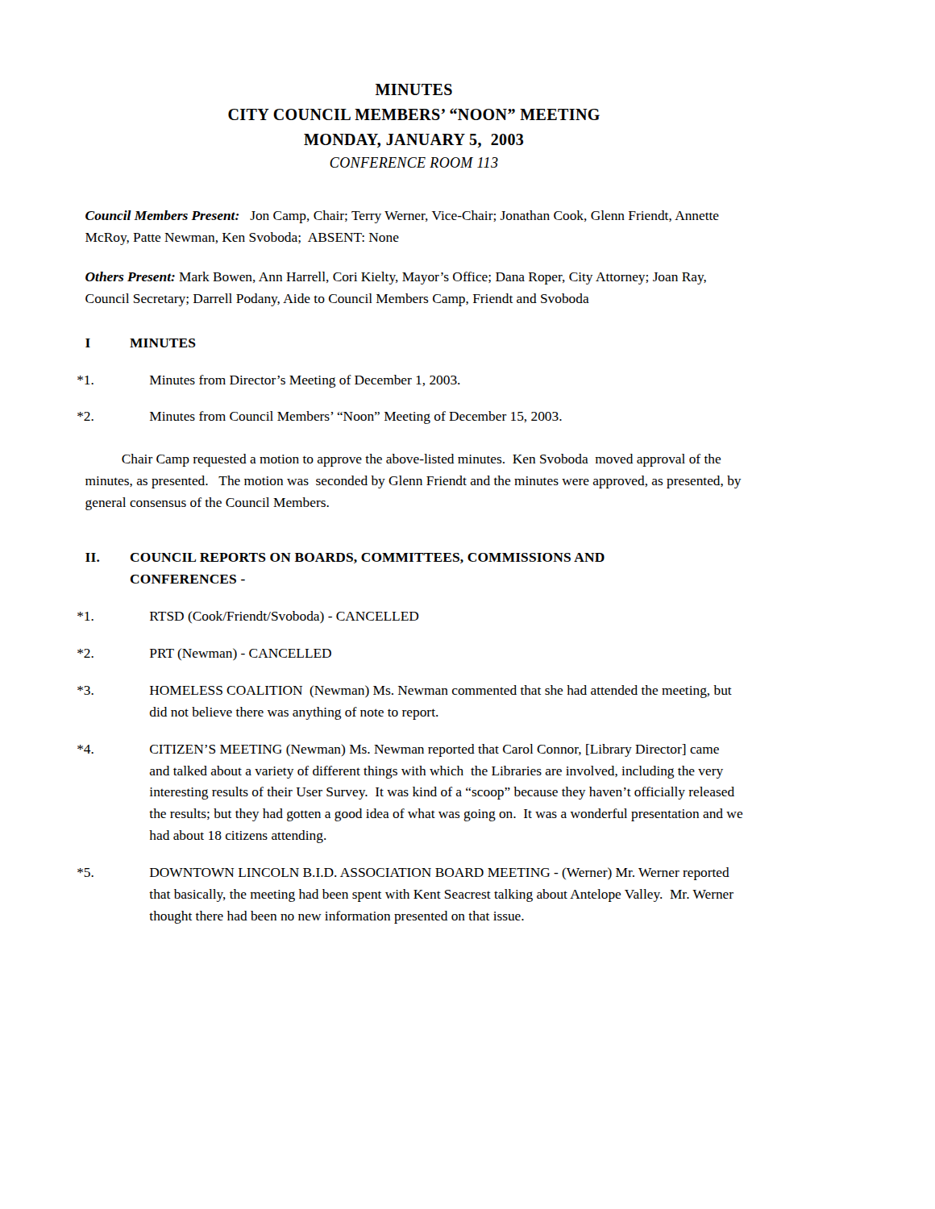MINUTES
CITY COUNCIL MEMBERS’ “NOON” MEETING
MONDAY, JANUARY 5, 2003
CONFERENCE ROOM 113
Council Members Present: Jon Camp, Chair; Terry Werner, Vice-Chair; Jonathan Cook, Glenn Friendt, Annette McRoy, Patte Newman, Ken Svoboda; ABSENT: None
Others Present: Mark Bowen, Ann Harrell, Cori Kielty, Mayor’s Office; Dana Roper, City Attorney; Joan Ray, Council Secretary; Darrell Podany, Aide to Council Members Camp, Friendt and Svoboda
IMINUTES
*1. Minutes from Director’s Meeting of December 1, 2003.
*2. Minutes from Council Members’ “Noon” Meeting of December 15, 2003.
Chair Camp requested a motion to approve the above-listed minutes. Ken Svoboda moved approval of the minutes, as presented. The motion was seconded by Glenn Friendt and the minutes were approved, as presented, by general consensus of the Council Members.
II. COUNCIL REPORTS ON BOARDS, COMMITTEES, COMMISSIONS AND
CONFERENCES -
*1. RTSD (Cook/Friendt/Svoboda) - CANCELLED
*2. PRT (Newman) - CANCELLED
*3. HOMELESS COALITION (Newman) Ms. Newman commented that she had attended the meeting, but did not believe there was anything of note to report.
*4. CITIZEN’S MEETING (Newman) Ms. Newman reported that Carol Connor, [Library Director] came and talked about a variety of different things with which the Libraries are involved, including the very interesting results of their User Survey. It was kind of a “scoop” because they haven’t officially released the results; but they had gotten a good idea of what was going on. It was a wonderful presentation and we had about 18 citizens attending.
*5. DOWNTOWN LINCOLN B.I.D. ASSOCIATION BOARD MEETING - (Werner) Mr. Werner reported that basically, the meeting had been spent with Kent Seacrest talking about Antelope Valley. Mr. Werner thought there had been no new information presented on that issue.